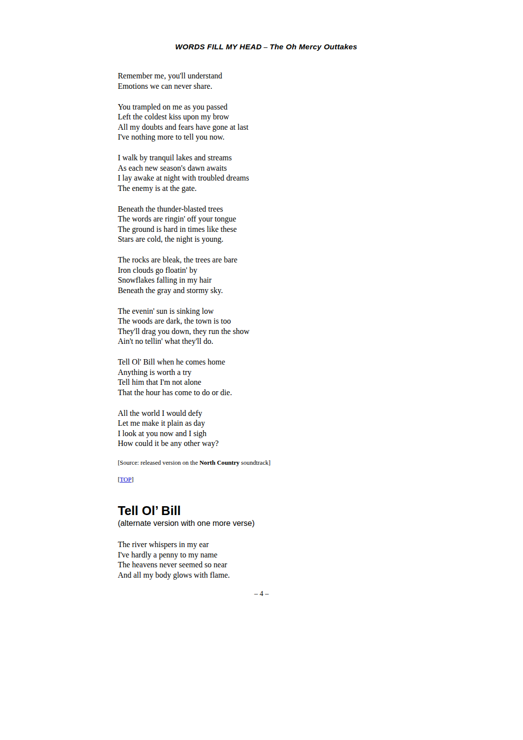WORDS FILL MY HEAD – The Oh Mercy Outtakes
Remember me, you'll understand
Emotions we can never share.
You trampled on me as you passed
Left the coldest kiss upon my brow
All my doubts and fears have gone at last
I've nothing more to tell you now.
I walk by tranquil lakes and streams
As each new season's dawn awaits
I lay awake at night with troubled dreams
The enemy is at the gate.
Beneath the thunder-blasted trees
The words are ringin' off your tongue
The ground is hard in times like these
Stars are cold, the night is young.
The rocks are bleak, the trees are bare
Iron clouds go floatin' by
Snowflakes falling in my hair
Beneath the gray and stormy sky.
The evenin' sun is sinking low
The woods are dark, the town is too
They'll drag you down, they run the show
Ain't no tellin' what they'll do.
Tell Ol' Bill when he comes home
Anything is worth a try
Tell him that I'm not alone
That the hour has come to do or die.
All the world I would defy
Let me make it plain as day
I look at you now and I sigh
How could it be any other way?
[Source: released version on the North Country soundtrack]
[TOP]
Tell Ol’ Bill
(alternate version with one more verse)
The river whispers in my ear
I've hardly a penny to my name
The heavens never seemed so near
And all my body glows with flame.
– 4 –